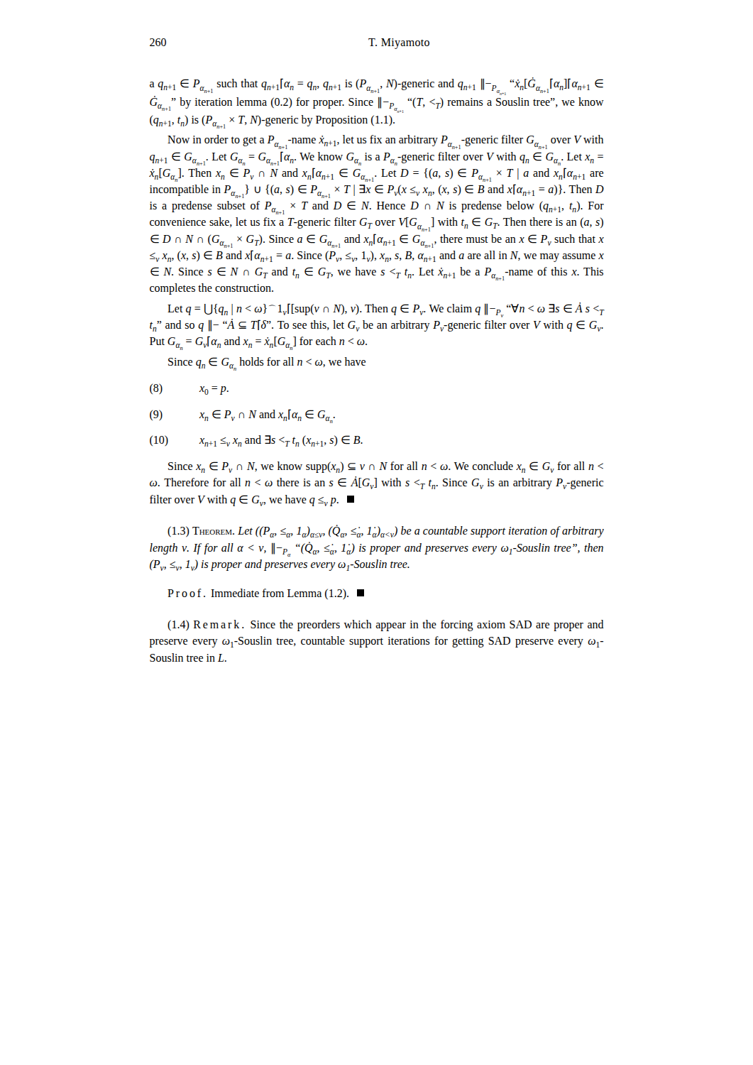260 T. Miyamoto
a qn+1 ∈ Pαn+1 such that qn+1⌈αn = qn, qn+1 is (Pαn+1, N)-generic and qn+1 ∥−Pαn+1 “ẋn[Ġαn+1⌈αn]⌈αn+1 ∈ Ġαn+1” by iteration lemma (0.2) for proper. Since ∥−Pαn+1 “(T, <T) remains a Souslin tree”, we know (qn+1, tn) is (Pαn+1 × T, N)-generic by Proposition (1.1).
Now in order to get a Pαn+1-name ẋn+1, let us fix an arbitrary Pαn+1-generic filter Gαn+1 over V with qn+1 ∈ Gαn+1. Let Gαn = Gαn+1⌈αn. We know Gαn is a Pαn-generic filter over V with qn ∈ Gαn. Let xn = ẋn[Gαn]. Then xn ∈ Pν ∩ N and xn⌈αn+1 ∈ Gαn+1. Let D = {(a, s) ∈ Pαn+1 × T | a and xn⌈αn+1 are incompatible in Pαn+1} ∪ {(a, s) ∈ Pαn+1 × T | ∃x ∈ Pν(x ≤ν xn, (x, s) ∈ B and x⌈αn+1 = a)}. Then D is a predense subset of Pαn+1 × T and D ∈ N. Hence D ∩ N is predense below (qn+1, tn). For convenience sake, let us fix a T-generic filter GT over V[Gαn+1] with tn ∈ GT. Then there is an (a, s) ∈ D ∩ N ∩ (Gαn+1 × GT). Since a ∈ Gαn+1 and xn⌈αn+1 ∈ Gαn+1, there must be an x ∈ Pν such that x ≤ν xn, (x, s) ∈ B and x⌈αn+1 = a. Since (Pν, ≤ν, 1ν), xn, s, B, αn+1 and a are all in N, we may assume x ∈ N. Since s ∈ N ∩ GT and tn ∈ GT, we have s <T tn. Let ẋn+1 be a Pαn+1-name of this x. This completes the construction.
Let q = ⋃{qn | n < ω}⌒1ν⌈[sup(ν ∩ N), ν). Then q ∈ Pν. We claim q ∥−Pν “∀n < ω ∃s ∈ Ȧ s <T tn” and so q ∥− “Ȧ ⊆ T⌈δ”. To see this, let Gν be an arbitrary Pν-generic filter over V with q ∈ Gν. Put Gαn = Gν⌈αn and xn = ẋn[Gαn] for each n < ω.
Since qn ∈ Gαn holds for all n < ω, we have
(8) x0 = p.
(9) xn ∈ Pν ∩ N and xn⌈αn ∈ Gαn.
(10) xn+1 ≤ν xn and ∃s <T tn (xn+1, s) ∈ B.
Since xn ∈ Pν ∩ N, we know supp(xn) ⊆ ν ∩ N for all n < ω. We conclude xn ∈ Gν for all n < ω. Therefore for all n < ω there is an s ∈ Ȧ[Gν] with s <T tn. Since Gν is an arbitrary Pν-generic filter over V with q ∈ Gν, we have q ≤ν p.
(1.3) Theorem. Let ((Pα, ≤α, 1α)α≤ν, (Q̇α, ≤̇α, 1̇α)α<ν) be a countable support iteration of arbitrary length ν. If for all α < ν, ∥−Pα “(Q̇α, ≤̇α, 1̇α) is proper and preserves every ω1-Souslin tree”, then (Pν, ≤ν, 1ν) is proper and preserves every ω1-Souslin tree.
Proof. Immediate from Lemma (1.2).
(1.4) Remark. Since the preorders which appear in the forcing axiom SAD are proper and preserve every ω1-Souslin tree, countable support iterations for getting SAD preserve every ω1-Souslin tree in L.